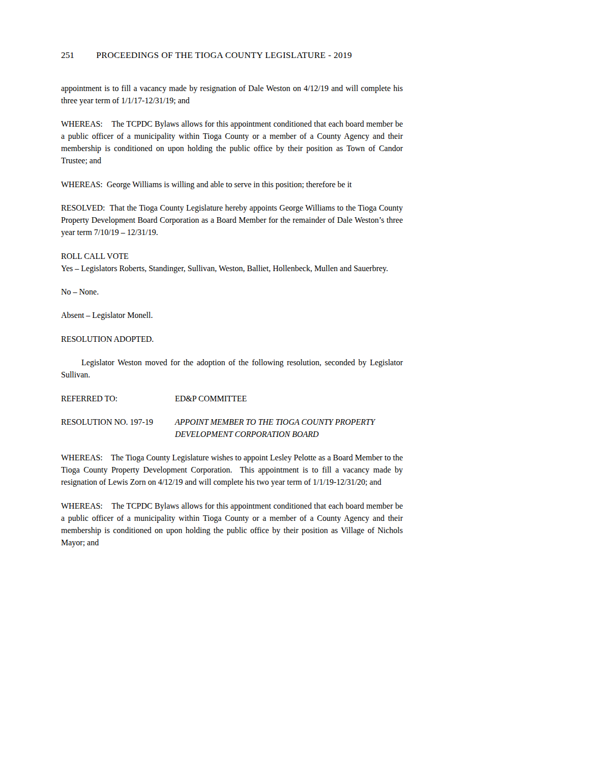251 PROCEEDINGS OF THE TIOGA COUNTY LEGISLATURE - 2019
appointment is to fill a vacancy made by resignation of Dale Weston on 4/12/19 and will complete his three year term of 1/1/17-12/31/19; and
WHEREAS: The TCPDC Bylaws allows for this appointment conditioned that each board member be a public officer of a municipality within Tioga County or a member of a County Agency and their membership is conditioned on upon holding the public office by their position as Town of Candor Trustee; and
WHEREAS: George Williams is willing and able to serve in this position; therefore be it
RESOLVED: That the Tioga County Legislature hereby appoints George Williams to the Tioga County Property Development Board Corporation as a Board Member for the remainder of Dale Weston’s three year term 7/10/19 – 12/31/19.
ROLL CALL VOTE
Yes – Legislators Roberts, Standinger, Sullivan, Weston, Balliet, Hollenbeck, Mullen and Sauerbrey.
No – None.
Absent – Legislator Monell.
RESOLUTION ADOPTED.
Legislator Weston moved for the adoption of the following resolution, seconded by Legislator Sullivan.
REFERRED TO:
ED&P COMMITTEE
RESOLUTION NO. 197-19
APPOINT MEMBER TO THE TIOGA COUNTY PROPERTY DEVELOPMENT CORPORATION BOARD
WHEREAS: The Tioga County Legislature wishes to appoint Lesley Pelotte as a Board Member to the Tioga County Property Development Corporation. This appointment is to fill a vacancy made by resignation of Lewis Zorn on 4/12/19 and will complete his two year term of 1/1/19-12/31/20; and
WHEREAS: The TCPDC Bylaws allows for this appointment conditioned that each board member be a public officer of a municipality within Tioga County or a member of a County Agency and their membership is conditioned on upon holding the public office by their position as Village of Nichols Mayor; and